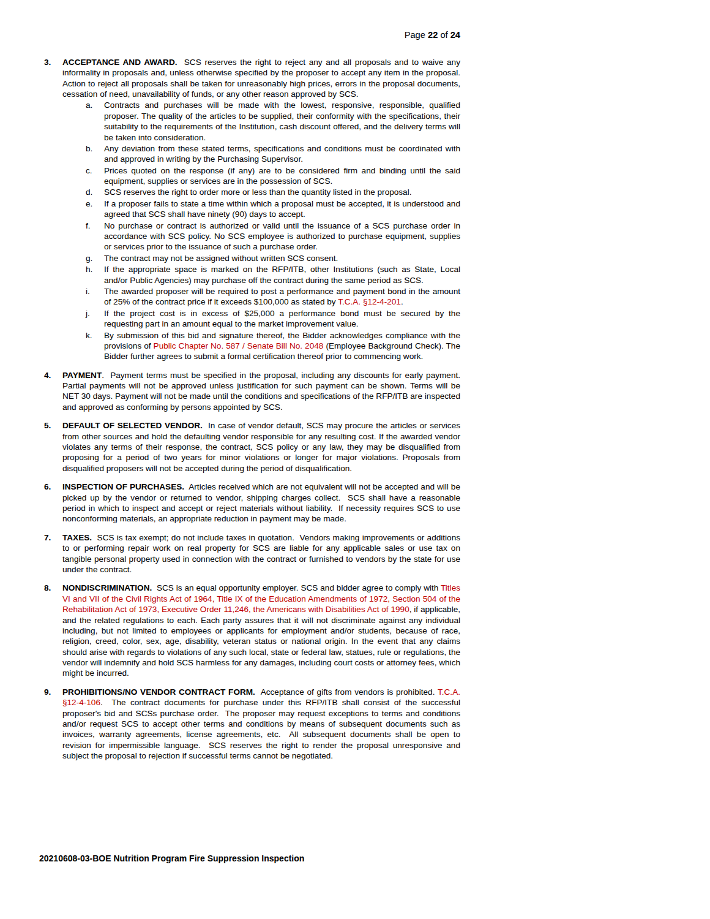Page 22 of 24
ACCEPTANCE AND AWARD. SCS reserves the right to reject any and all proposals and to waive any informality in proposals and, unless otherwise specified by the proposer to accept any item in the proposal. Action to reject all proposals shall be taken for unreasonably high prices, errors in the proposal documents, cessation of need, unavailability of funds, or any other reason approved by SCS.
Contracts and purchases will be made with the lowest, responsive, responsible, qualified proposer. The quality of the articles to be supplied, their conformity with the specifications, their suitability to the requirements of the Institution, cash discount offered, and the delivery terms will be taken into consideration.
Any deviation from these stated terms, specifications and conditions must be coordinated with and approved in writing by the Purchasing Supervisor.
Prices quoted on the response (if any) are to be considered firm and binding until the said equipment, supplies or services are in the possession of SCS.
SCS reserves the right to order more or less than the quantity listed in the proposal.
If a proposer fails to state a time within which a proposal must be accepted, it is understood and agreed that SCS shall have ninety (90) days to accept.
No purchase or contract is authorized or valid until the issuance of a SCS purchase order in accordance with SCS policy. No SCS employee is authorized to purchase equipment, supplies or services prior to the issuance of such a purchase order.
The contract may not be assigned without written SCS consent.
If the appropriate space is marked on the RFP/ITB, other Institutions (such as State, Local and/or Public Agencies) may purchase off the contract during the same period as SCS.
The awarded proposer will be required to post a performance and payment bond in the amount of 25% of the contract price if it exceeds $100,000 as stated by T.C.A. §12-4-201.
If the project cost is in excess of $25,000 a performance bond must be secured by the requesting part in an amount equal to the market improvement value.
By submission of this bid and signature thereof, the Bidder acknowledges compliance with the provisions of Public Chapter No. 587 / Senate Bill No. 2048 (Employee Background Check). The Bidder further agrees to submit a formal certification thereof prior to commencing work.
PAYMENT. Payment terms must be specified in the proposal, including any discounts for early payment. Partial payments will not be approved unless justification for such payment can be shown. Terms will be NET 30 days. Payment will not be made until the conditions and specifications of the RFP/ITB are inspected and approved as conforming by persons appointed by SCS.
DEFAULT OF SELECTED VENDOR. In case of vendor default, SCS may procure the articles or services from other sources and hold the defaulting vendor responsible for any resulting cost. If the awarded vendor violates any terms of their response, the contract, SCS policy or any law, they may be disqualified from proposing for a period of two years for minor violations or longer for major violations. Proposals from disqualified proposers will not be accepted during the period of disqualification.
INSPECTION OF PURCHASES. Articles received which are not equivalent will not be accepted and will be picked up by the vendor or returned to vendor, shipping charges collect. SCS shall have a reasonable period in which to inspect and accept or reject materials without liability. If necessity requires SCS to use nonconforming materials, an appropriate reduction in payment may be made.
TAXES. SCS is tax exempt; do not include taxes in quotation. Vendors making improvements or additions to or performing repair work on real property for SCS are liable for any applicable sales or use tax on tangible personal property used in connection with the contract or furnished to vendors by the state for use under the contract.
NONDISCRIMINATION. SCS is an equal opportunity employer. SCS and bidder agree to comply with Titles VI and VII of the Civil Rights Act of 1964, Title IX of the Education Amendments of 1972, Section 504 of the Rehabilitation Act of 1973, Executive Order 11,246, the Americans with Disabilities Act of 1990, if applicable, and the related regulations to each. Each party assures that it will not discriminate against any individual including, but not limited to employees or applicants for employment and/or students, because of race, religion, creed, color, sex, age, disability, veteran status or national origin. In the event that any claims should arise with regards to violations of any such local, state or federal law, statues, rule or regulations, the vendor will indemnify and hold SCS harmless for any damages, including court costs or attorney fees, which might be incurred.
PROHIBITIONS/NO VENDOR CONTRACT FORM. Acceptance of gifts from vendors is prohibited. T.C.A. §12-4-106. The contract documents for purchase under this RFP/ITB shall consist of the successful proposer's bid and SCSs purchase order. The proposer may request exceptions to terms and conditions and/or request SCS to accept other terms and conditions by means of subsequent documents such as invoices, warranty agreements, license agreements, etc. All subsequent documents shall be open to revision for impermissible language. SCS reserves the right to render the proposal unresponsive and subject the proposal to rejection if successful terms cannot be negotiated.
20210608-03-BOE Nutrition Program Fire Suppression Inspection